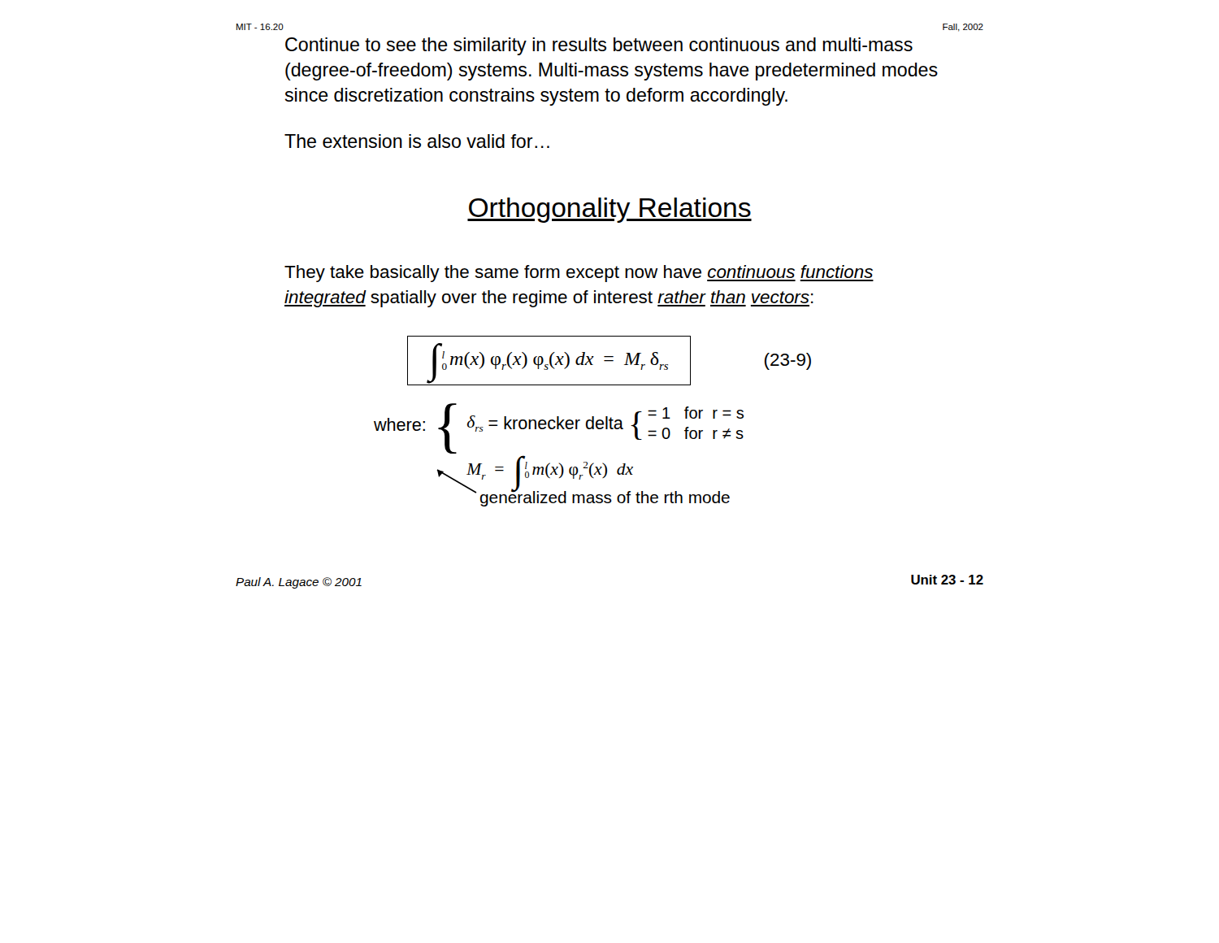MIT - 16.20
Fall, 2002
Continue to see the similarity in results between continuous and multi-mass (degree-of-freedom) systems. Multi-mass systems have predetermined modes since discretization constrains system to deform accordingly.
The extension is also valid for…
Orthogonality Relations
They take basically the same form except now have continuous functions integrated spatially over the regime of interest rather than vectors:
∫l 0 m(x) φr(x) φs(x) dx = Mr δrs
(23-9)
where:
{
δrs = kronecker delta { = 1 for r = s
= 0 for r ≠ s
Mr = ∫l 0 m(x) φr2(x) dx
generalized mass of the rth mode
Paul A. Lagace © 2001
Unit 23 - 12